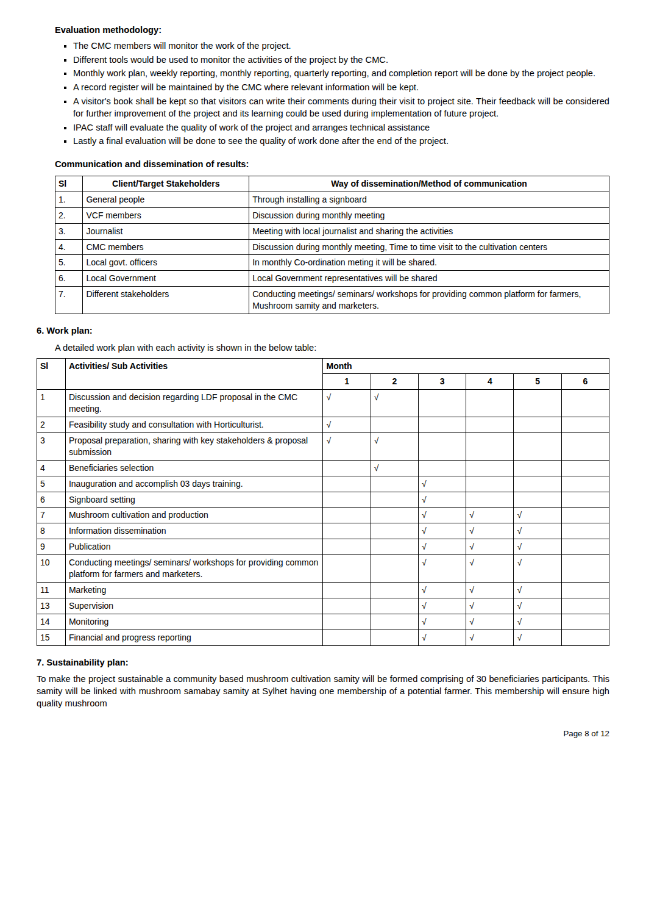Evaluation methodology:
The CMC members will monitor the work of the project.
Different tools would be used to monitor the activities of the project by the CMC.
Monthly work plan, weekly reporting, monthly reporting, quarterly reporting, and completion report will be done by the project people.
A record register will be maintained by the CMC where relevant information will be kept.
A visitor's book shall be kept so that visitors can write their comments during their visit to project site. Their feedback will be considered for further improvement of the project and its learning could be used during implementation of future project.
IPAC staff will evaluate the quality of work of the project and arranges technical assistance
Lastly a final evaluation will be done to see the quality of work done after the end of the project.
Communication and dissemination of results:
| Sl | Client/Target Stakeholders | Way of dissemination/Method of communication |
| --- | --- | --- |
| 1. | General people | Through installing a signboard |
| 2. | VCF members | Discussion during monthly meeting |
| 3. | Journalist | Meeting with local journalist and sharing the activities |
| 4. | CMC members | Discussion during monthly meeting, Time to time visit to the cultivation centers |
| 5. | Local govt. officers | In monthly Co-ordination meting it will be shared. |
| 6. | Local Government | Local Government representatives will be shared |
| 7. | Different stakeholders | Conducting meetings/ seminars/ workshops for providing common platform for farmers, Mushroom samity and marketers. |
6. Work plan:
A detailed work plan with each activity is shown in the below table:
| Sl | Activities/ Sub Activities | Month |
| --- | --- | --- |
| 1 | 2 | 3 | 4 | 5 | 6 |
| 1 | Discussion and decision regarding LDF proposal in the CMC meeting. | √ | √ | | | | |
| 2 | Feasibility study and consultation with Horticulturist. | √ | | | | | |
| 3 | Proposal preparation, sharing with key stakeholders & proposal submission | √ | √ | | | | |
| 4 | Beneficiaries selection | | √ | | | | |
| 5 | Inauguration and accomplish 03 days training. | | | √ | | | |
| 6 | Signboard setting | | | √ | | | |
| 7 | Mushroom cultivation and production | | | √ | √ | √ | |
| 8 | Information dissemination | | | √ | √ | √ | |
| 9 | Publication | | | √ | √ | √ | |
| 10 | Conducting meetings/ seminars/ workshops for providing common platform for farmers and marketers. | | | √ | √ | √ | |
| 11 | Marketing | | | √ | √ | √ | |
| 13 | Supervision | | | √ | √ | √ | |
| 14 | Monitoring | | | √ | √ | √ | |
| 15 | Financial and progress reporting | | | √ | √ | √ | |
7. Sustainability plan:
To make the project sustainable a community based mushroom cultivation samity will be formed comprising of 30 beneficiaries participants. This samity will be linked with mushroom samabay samity at Sylhet having one membership of a potential farmer. This membership will ensure high quality mushroom
Page 8 of 12